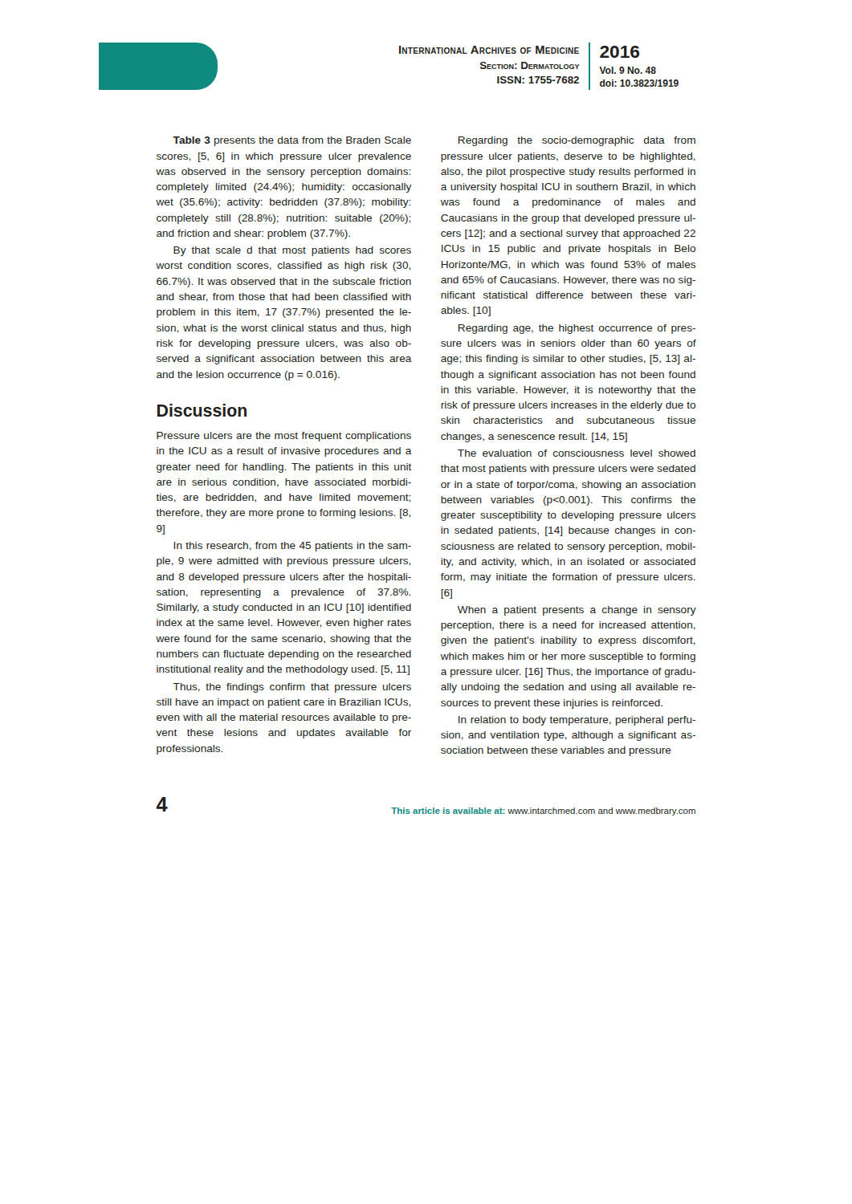International Archives of Medicine
Section: Dermatology
ISSN: 1755-7682
2016
Vol. 9 No. 48
doi: 10.3823/1919
Table 3 presents the data from the Braden Scale scores, [5, 6] in which pressure ulcer prevalence was observed in the sensory perception domains: completely limited (24.4%); humidity: occasionally wet (35.6%); activity: bedridden (37.8%); mobility: completely still (28.8%); nutrition: suitable (20%); and friction and shear: problem (37.7%).
By that scale d that most patients had scores worst condition scores, classified as high risk (30, 66.7%). It was observed that in the subscale friction and shear, from those that had been classified with problem in this item, 17 (37.7%) presented the lesion, what is the worst clinical status and thus, high risk for developing pressure ulcers, was also observed a significant association between this area and the lesion occurrence (p = 0.016).
Discussion
Pressure ulcers are the most frequent complications in the ICU as a result of invasive procedures and a greater need for handling. The patients in this unit are in serious condition, have associated morbidities, are bedridden, and have limited movement; therefore, they are more prone to forming lesions. [8, 9]
In this research, from the 45 patients in the sample, 9 were admitted with previous pressure ulcers, and 8 developed pressure ulcers after the hospitalisation, representing a prevalence of 37.8%. Similarly, a study conducted in an ICU [10] identified index at the same level. However, even higher rates were found for the same scenario, showing that the numbers can fluctuate depending on the researched institutional reality and the methodology used. [5, 11]
Thus, the findings confirm that pressure ulcers still have an impact on patient care in Brazilian ICUs, even with all the material resources available to prevent these lesions and updates available for professionals.
Regarding the socio-demographic data from pressure ulcer patients, deserve to be highlighted, also, the pilot prospective study results performed in a university hospital ICU in southern Brazil, in which was found a predominance of males and Caucasians in the group that developed pressure ulcers [12]; and a sectional survey that approached 22 ICUs in 15 public and private hospitals in Belo Horizonte/MG, in which was found 53% of males and 65% of Caucasians. However, there was no significant statistical difference between these variables. [10]
Regarding age, the highest occurrence of pressure ulcers was in seniors older than 60 years of age; this finding is similar to other studies, [5, 13] although a significant association has not been found in this variable. However, it is noteworthy that the risk of pressure ulcers increases in the elderly due to skin characteristics and subcutaneous tissue changes, a senescence result. [14, 15]
The evaluation of consciousness level showed that most patients with pressure ulcers were sedated or in a state of torpor/coma, showing an association between variables (p<0.001). This confirms the greater susceptibility to developing pressure ulcers in sedated patients, [14] because changes in consciousness are related to sensory perception, mobility, and activity, which, in an isolated or associated form, may initiate the formation of pressure ulcers. [6]
When a patient presents a change in sensory perception, there is a need for increased attention, given the patient's inability to express discomfort, which makes him or her more susceptible to forming a pressure ulcer. [16] Thus, the importance of gradually undoing the sedation and using all available resources to prevent these injuries is reinforced.
In relation to body temperature, peripheral perfusion, and ventilation type, although a significant association between these variables and pressure
4
This article is available at: www.intarchmed.com and www.medbrary.com